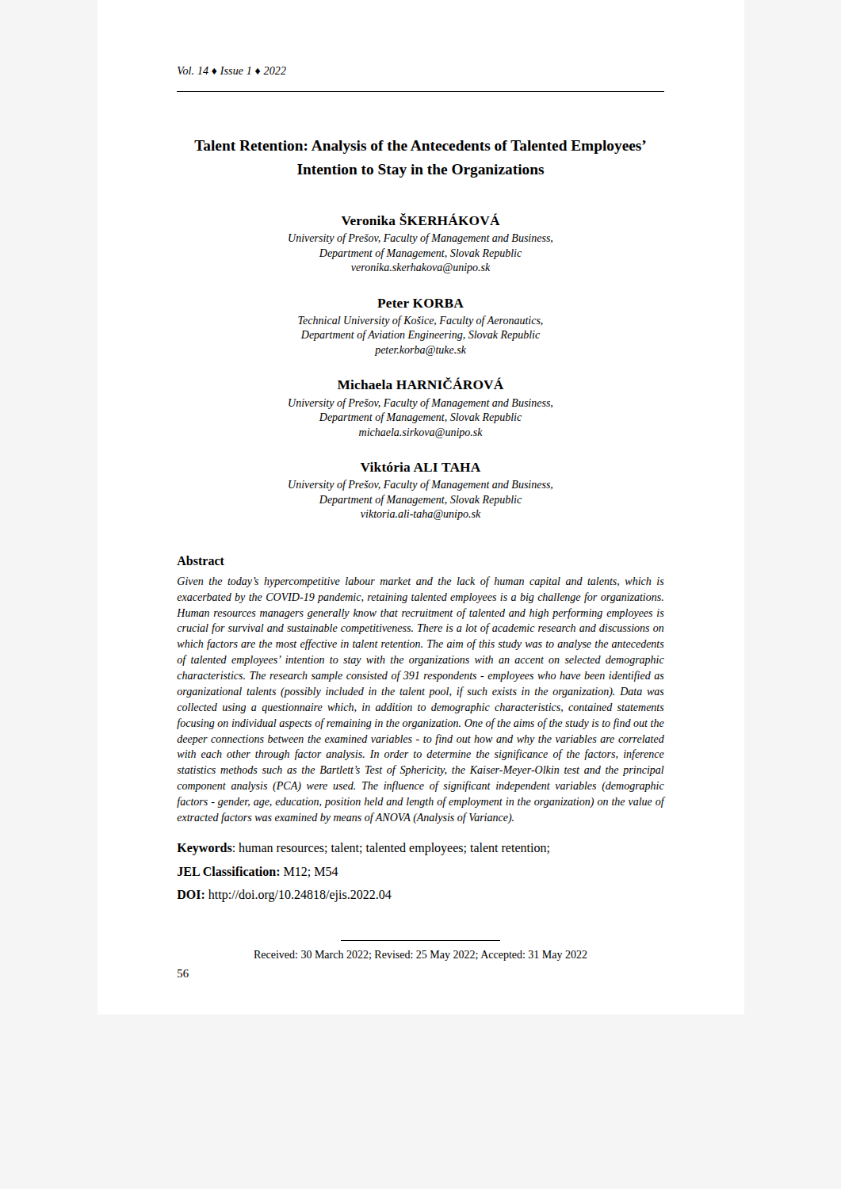Vol. 14 ♦ Issue 1 ♦ 2022
Talent Retention: Analysis of the Antecedents of Talented Employees’ Intention to Stay in the Organizations
Veronika ŠKERHÁKOVÁ
University of Prešov, Faculty of Management and Business,
Department of Management, Slovak Republic
veronika.skerhakova@unipo.sk
Peter KORBA
Technical University of Košice, Faculty of Aeronautics,
Department of Aviation Engineering, Slovak Republic
peter.korba@tuke.sk
Michaela HARNIČÁROVÁ
University of Prešov, Faculty of Management and Business,
Department of Management, Slovak Republic
michaela.sirkova@unipo.sk
Viktória ALI TAHA
University of Prešov, Faculty of Management and Business,
Department of Management, Slovak Republic
viktoria.ali-taha@unipo.sk
Abstract
Given the today’s hypercompetitive labour market and the lack of human capital and talents, which is exacerbated by the COVID-19 pandemic, retaining talented employees is a big challenge for organizations. Human resources managers generally know that recruitment of talented and high performing employees is crucial for survival and sustainable competitiveness. There is a lot of academic research and discussions on which factors are the most effective in talent retention. The aim of this study was to analyse the antecedents of talented employees’ intention to stay with the organizations with an accent on selected demographic characteristics. The research sample consisted of 391 respondents - employees who have been identified as organizational talents (possibly included in the talent pool, if such exists in the organization). Data was collected using a questionnaire which, in addition to demographic characteristics, contained statements focusing on individual aspects of remaining in the organization. One of the aims of the study is to find out the deeper connections between the examined variables - to find out how and why the variables are correlated with each other through factor analysis. In order to determine the significance of the factors, inference statistics methods such as the Bartlett’s Test of Sphericity, the Kaiser-Meyer-Olkin test and the principal component analysis (PCA) were used. The influence of significant independent variables (demographic factors - gender, age, education, position held and length of employment in the organization) on the value of extracted factors was examined by means of ANOVA (Analysis of Variance).
Keywords: human resources; talent; talented employees; talent retention;
JEL Classification: M12; M54
DOI: http://doi.org/10.24818/ejis.2022.04
Received: 30 March 2022; Revised: 25 May 2022; Accepted: 31 May 2022
56